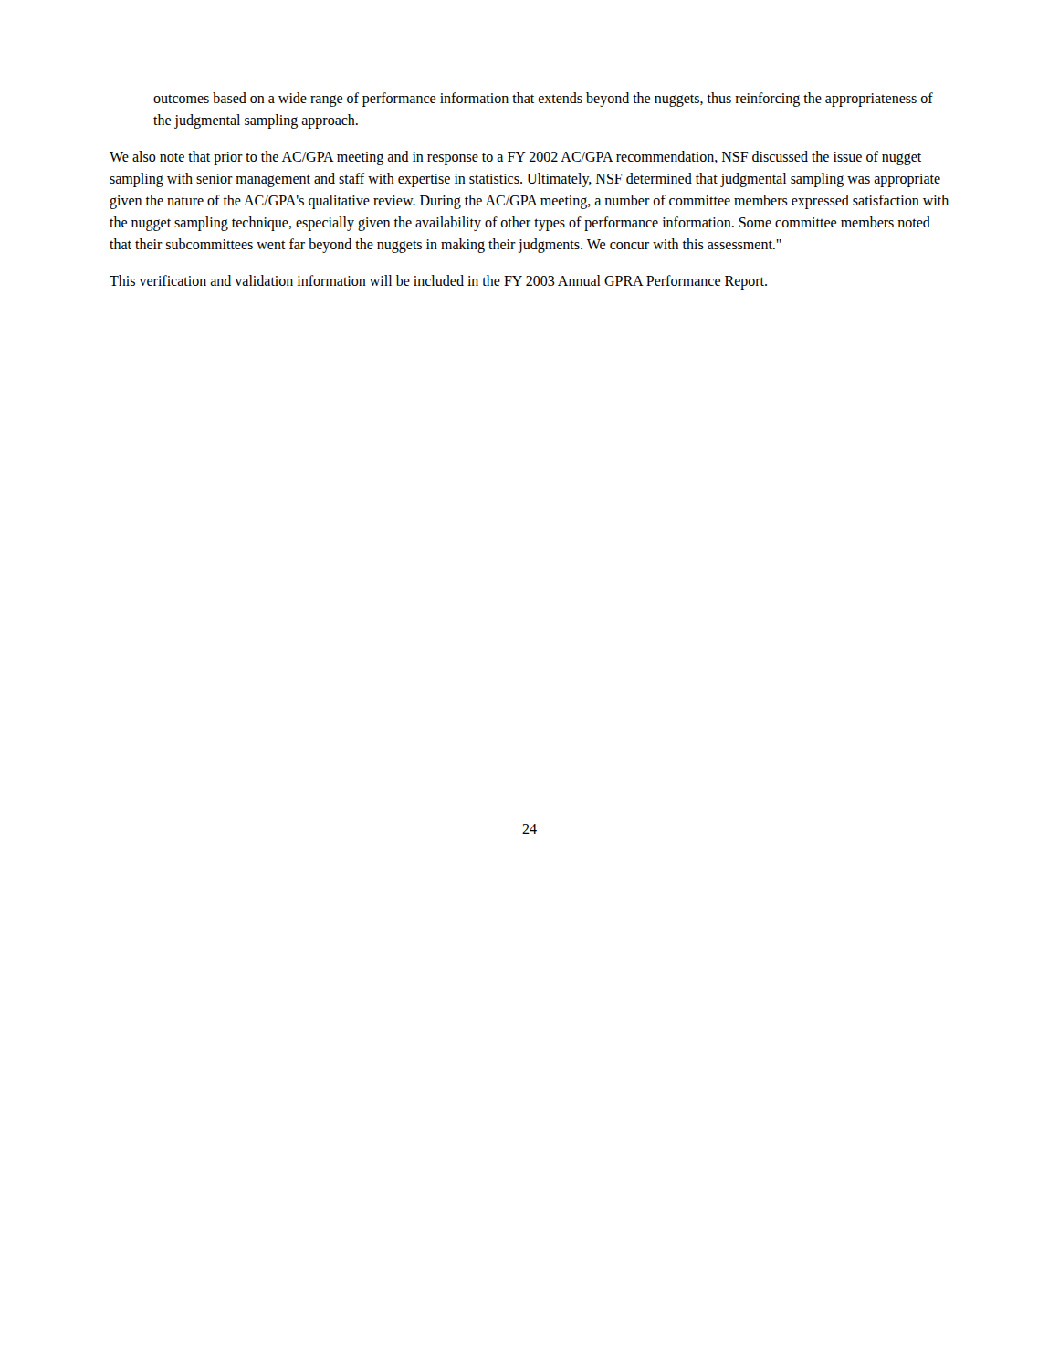outcomes based on a wide range of performance information that extends beyond the nuggets, thus reinforcing the appropriateness of the judgmental sampling approach.
We also note that prior to the AC/GPA meeting and in response to a FY 2002 AC/GPA recommendation, NSF discussed the issue of nugget sampling with senior management and staff with expertise in statistics. Ultimately, NSF determined that judgmental sampling was appropriate given the nature of the AC/GPA's qualitative review. During the AC/GPA meeting, a number of committee members expressed satisfaction with the nugget sampling technique, especially given the availability of other types of performance information. Some committee members noted that their subcommittees went far beyond the nuggets in making their judgments. We concur with this assessment."
This verification and validation information will be included in the FY 2003 Annual GPRA Performance Report.
24